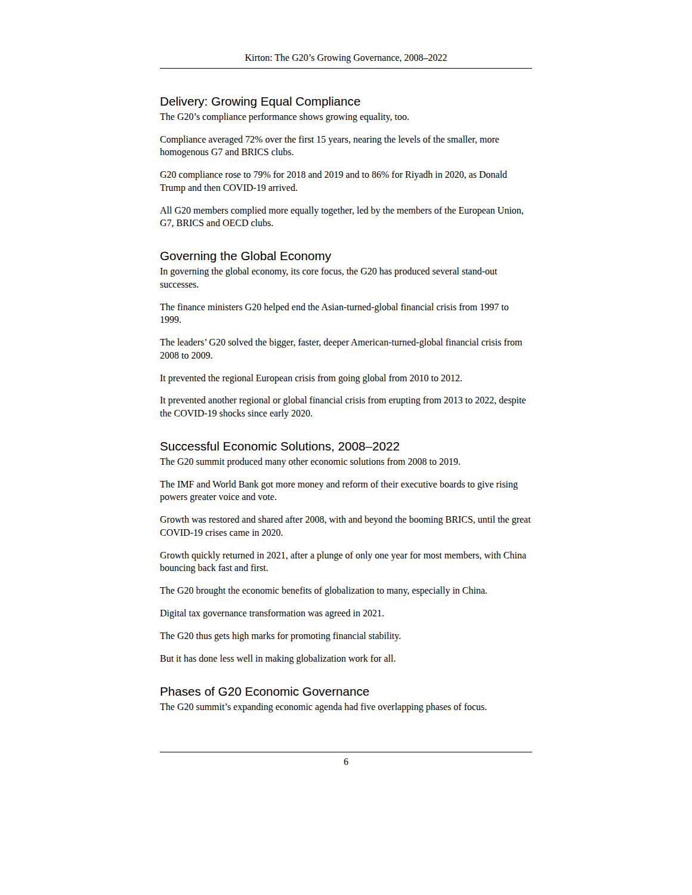Kirton: The G20’s Growing Governance, 2008–2022
Delivery: Growing Equal Compliance
The G20’s compliance performance shows growing equality, too.
Compliance averaged 72% over the first 15 years, nearing the levels of the smaller, more homogenous G7 and BRICS clubs.
G20 compliance rose to 79% for 2018 and 2019 and to 86% for Riyadh in 2020, as Donald Trump and then COVID-19 arrived.
All G20 members complied more equally together, led by the members of the European Union, G7, BRICS and OECD clubs.
Governing the Global Economy
In governing the global economy, its core focus, the G20 has produced several stand-out successes.
The finance ministers G20 helped end the Asian-turned-global financial crisis from 1997 to 1999.
The leaders’ G20 solved the bigger, faster, deeper American-turned-global financial crisis from 2008 to 2009.
It prevented the regional European crisis from going global from 2010 to 2012.
It prevented another regional or global financial crisis from erupting from 2013 to 2022, despite the COVID-19 shocks since early 2020.
Successful Economic Solutions, 2008–2022
The G20 summit produced many other economic solutions from 2008 to 2019.
The IMF and World Bank got more money and reform of their executive boards to give rising powers greater voice and vote.
Growth was restored and shared after 2008, with and beyond the booming BRICS, until the great COVID-19 crises came in 2020.
Growth quickly returned in 2021, after a plunge of only one year for most members, with China bouncing back fast and first.
The G20 brought the economic benefits of globalization to many, especially in China.
Digital tax governance transformation was agreed in 2021.
The G20 thus gets high marks for promoting financial stability.
But it has done less well in making globalization work for all.
Phases of G20 Economic Governance
The G20 summit’s expanding economic agenda had five overlapping phases of focus.
6